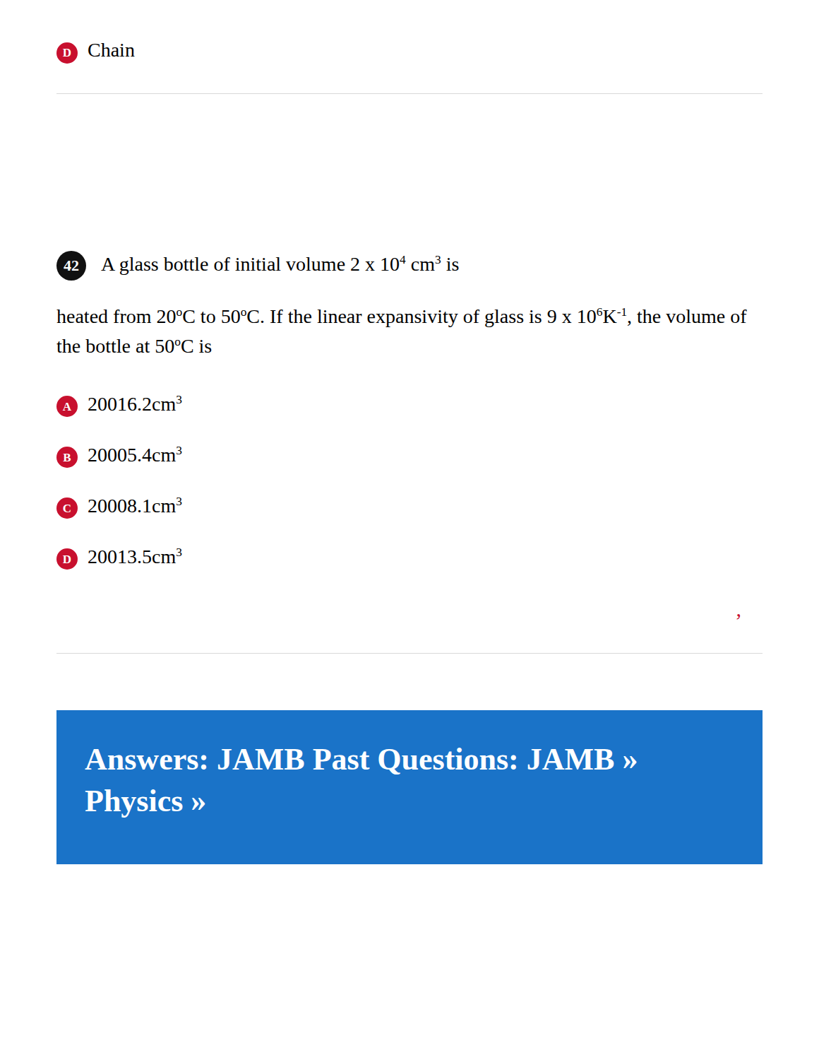D Chain
42
A glass bottle of initial volume 2 x 104 cm3 is
heated from 20oC to 50oC. If the linear expansivity of glass is 9 x 106K-1, the volume of the bottle at 50oC is
A 20016.2cm3
B 20005.4cm3
C 20008.1cm3
D 20013.5cm3
,
Answers: JAMB Past Questions: JAMB » Physics »